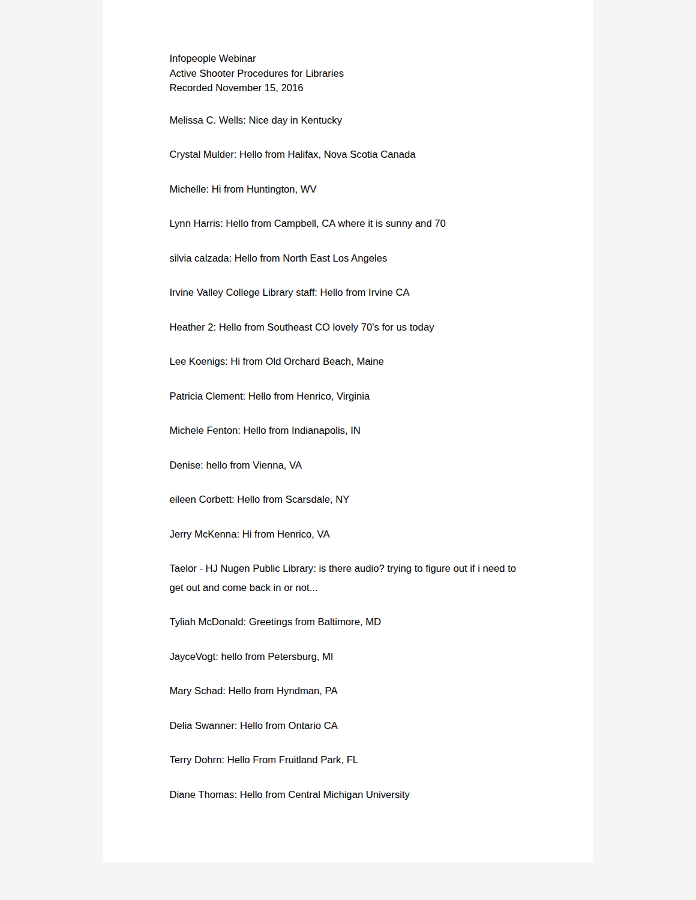Infopeople Webinar
Active Shooter Procedures for Libraries
Recorded November 15, 2016
Melissa C. Wells: Nice day in Kentucky
Crystal Mulder: Hello from Halifax, Nova Scotia Canada
Michelle: Hi from Huntington, WV
Lynn Harris: Hello from Campbell, CA where it is sunny and 70
silvia calzada: Hello from North East Los Angeles
Irvine Valley College Library staff: Hello from Irvine CA
Heather 2: Hello from Southeast CO lovely 70's for us today
Lee Koenigs: Hi from Old Orchard Beach, Maine
Patricia Clement: Hello from Henrico, Virginia
Michele Fenton: Hello from Indianapolis, IN
Denise: hello from Vienna, VA
eileen Corbett: Hello from Scarsdale, NY
Jerry McKenna: Hi from Henrico, VA
Taelor - HJ Nugen Public Library: is there audio? trying to figure out if i need to get out and come back in or not...
Tyliah McDonald: Greetings from Baltimore, MD
JayceVogt: hello from Petersburg, MI
Mary Schad: Hello from Hyndman, PA
Delia Swanner: Hello from Ontario CA
Terry Dohrn: Hello From Fruitland Park, FL
Diane Thomas: Hello from Central Michigan University